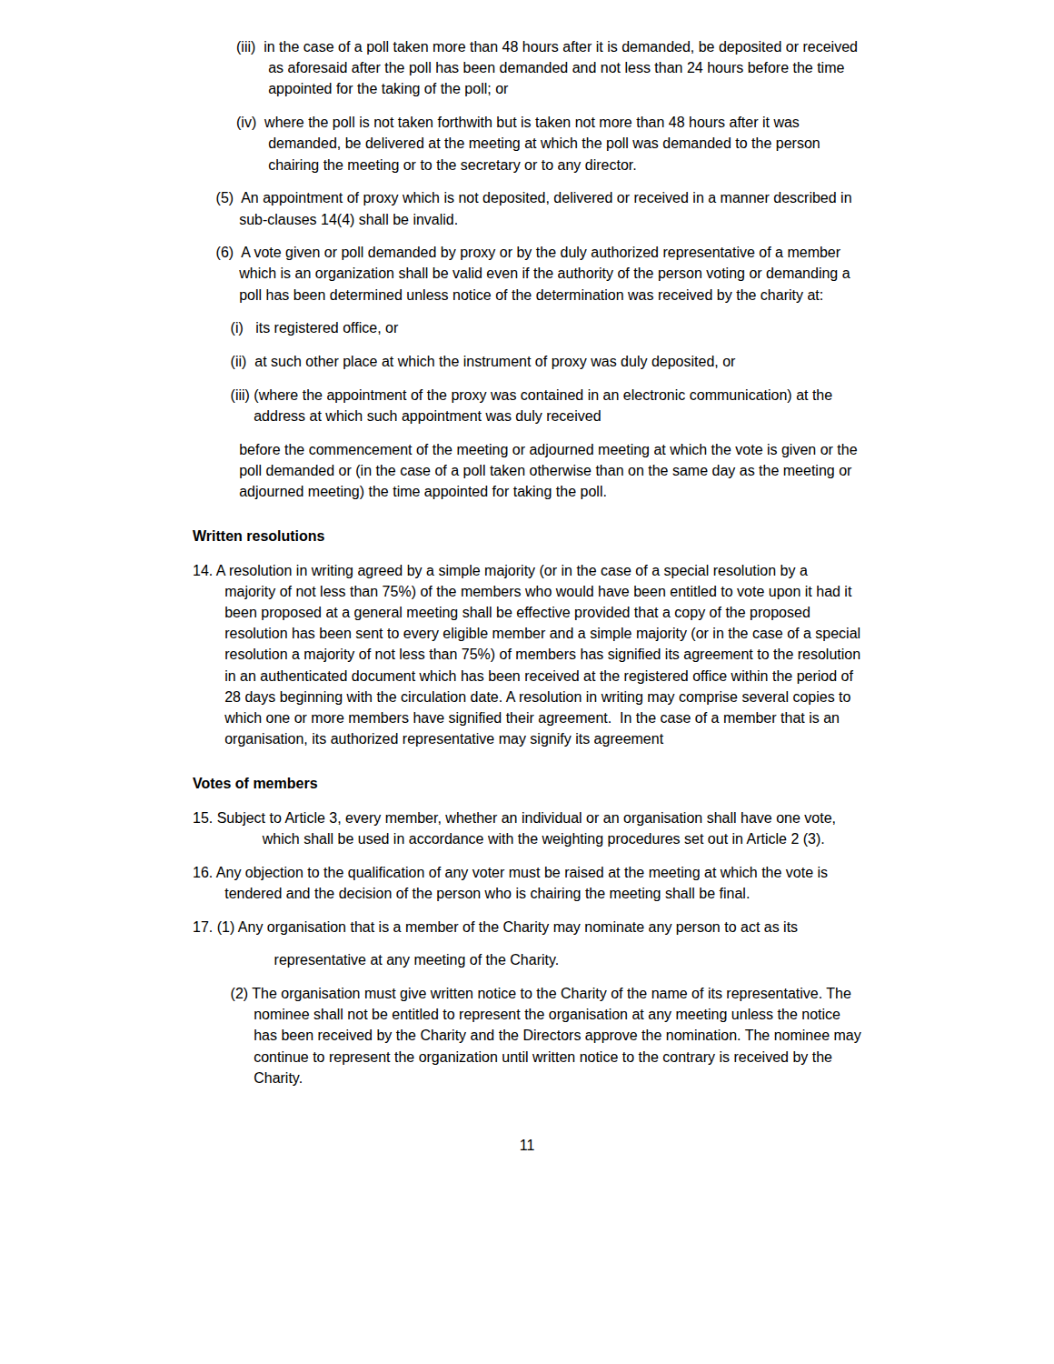(iii) in the case of a poll taken more than 48 hours after it is demanded, be deposited or received as aforesaid after the poll has been demanded and not less than 24 hours before the time appointed for the taking of the poll; or
(iv) where the poll is not taken forthwith but is taken not more than 48 hours after it was demanded, be delivered at the meeting at which the poll was demanded to the person chairing the meeting or to the secretary or to any director.
(5) An appointment of proxy which is not deposited, delivered or received in a manner described in sub-clauses 14(4) shall be invalid.
(6) A vote given or poll demanded by proxy or by the duly authorized representative of a member which is an organization shall be valid even if the authority of the person voting or demanding a poll has been determined unless notice of the determination was received by the charity at:
(i) its registered office, or
(ii) at such other place at which the instrument of proxy was duly deposited, or
(iii) (where the appointment of the proxy was contained in an electronic communication) at the address at which such appointment was duly received
before the commencement of the meeting or adjourned meeting at which the vote is given or the poll demanded or (in the case of a poll taken otherwise than on the same day as the meeting or adjourned meeting) the time appointed for taking the poll.
Written resolutions
14. A resolution in writing agreed by a simple majority (or in the case of a special resolution by a majority of not less than 75%) of the members who would have been entitled to vote upon it had it been proposed at a general meeting shall be effective provided that a copy of the proposed resolution has been sent to every eligible member and a simple majority (or in the case of a special resolution a majority of not less than 75%) of members has signified its agreement to the resolution in an authenticated document which has been received at the registered office within the period of 28 days beginning with the circulation date. A resolution in writing may comprise several copies to which one or more members have signified their agreement. In the case of a member that is an organisation, its authorized representative may signify its agreement
Votes of members
15. Subject to Article 3, every member, whether an individual or an organisation shall have one vote,which shall be used in accordance with the weighting procedures set out in Article 2 (3).
16. Any objection to the qualification of any voter must be raised at the meeting at which the vote is tendered and the decision of the person who is chairing the meeting shall be final.
17. (1) Any organisation that is a member of the Charity may nominate any person to act as its
representative at any meeting of the Charity.
(2) The organisation must give written notice to the Charity of the name of its representative. The nominee shall not be entitled to represent the organisation at any meeting unless the notice has been received by the Charity and the Directors approve the nomination. The nominee may continue to represent the organization until written notice to the contrary is received by the Charity.
11